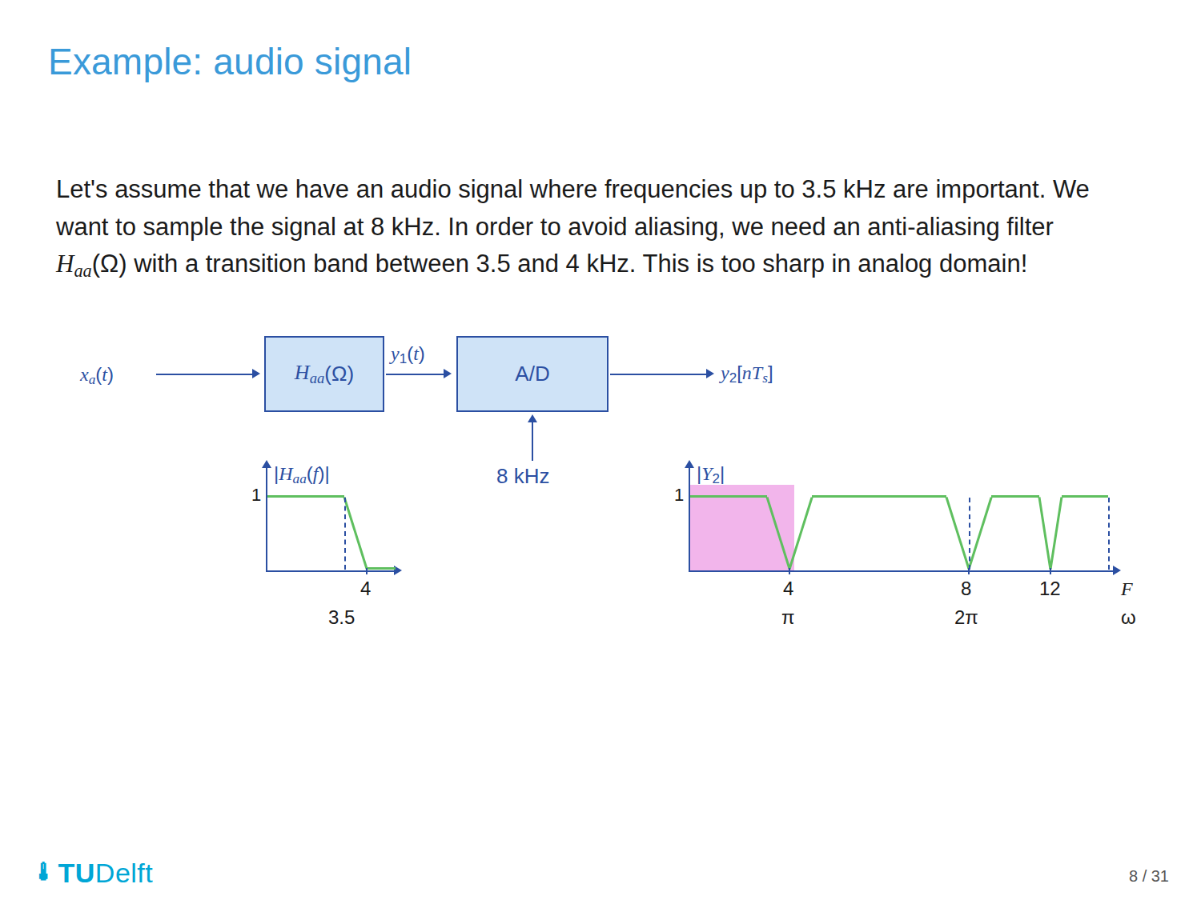Example: audio signal
Let's assume that we have an audio signal where frequencies up to 3.5 kHz are important. We want to sample the signal at 8 kHz. In order to avoid aliasing, we need an anti-aliasing filter Haa(Ω) with a transition band between 3.5 and 4 kHz. This is too sharp in analog domain!
xa(t)
Haa(Ω)
y 1(t)
A/D
y 2[nTs]
8 kHz
|Haa(f)|
1
4
3.5
|Y 2|
1
4
8
12
F
π
2π
ω
🌡TUDelft
8 / 31